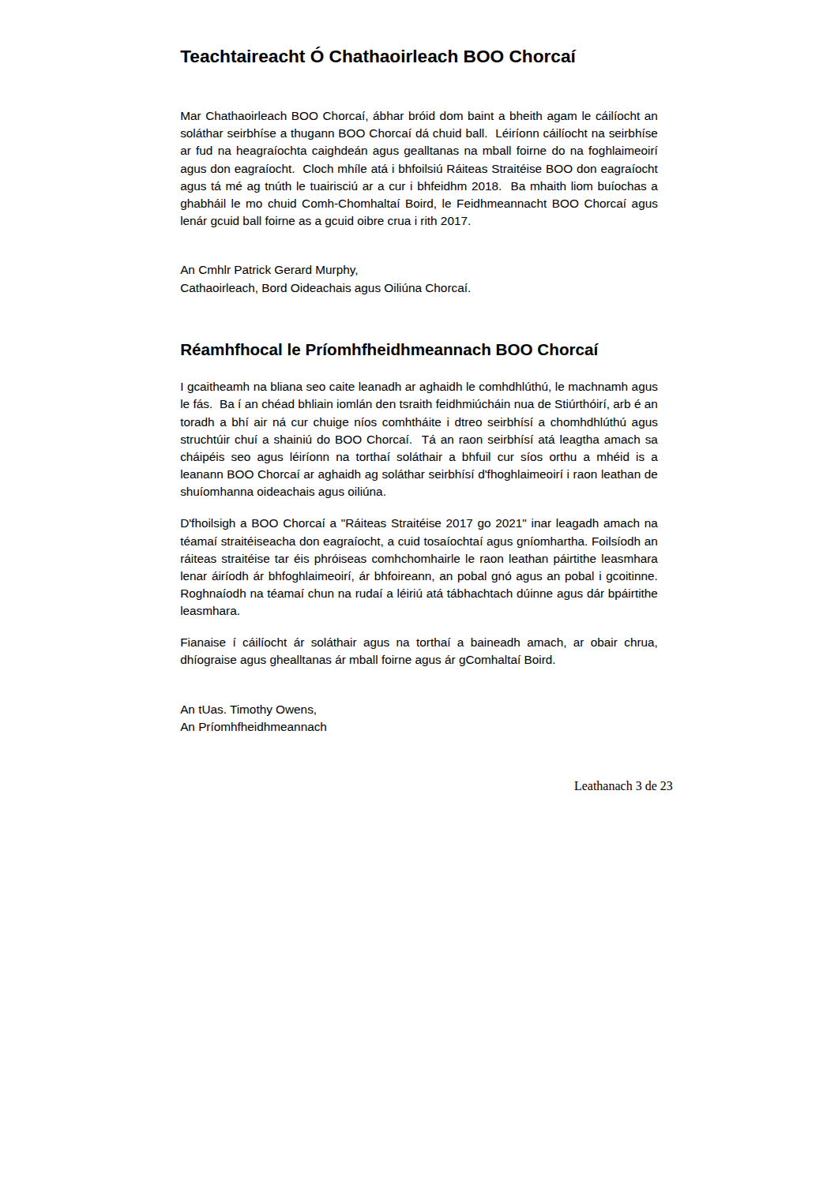Teachtaireacht Ó Chathaoirleach BOO Chorcaí
Mar Chathaoirleach BOO Chorcaí, ábhar bróid dom baint a bheith agam le cáilíocht an soláthar seirbhíse a thugann BOO Chorcaí dá chuid ball. Léiríonn cáilíocht na seirbhíse ar fud na heagraíochta caighdeán agus gealltanas na mball foirne do na foghlaimeoirí agus don eagraíocht. Cloch mhíle atá i bhfoilsiú Ráiteas Straitéise BOO don eagraíocht agus tá mé ag tnúth le tuairisciú ar a cur i bhfeidhm 2018. Ba mhaith liom buíochas a ghabháil le mo chuid Comh-Chomhaltaí Boird, le Feidhmeannacht BOO Chorcaí agus lenár gcuid ball foirne as a gcuid oibre crua i rith 2017.
An Cmhlr Patrick Gerard Murphy,
Cathaoirleach, Bord Oideachais agus Oiliúna Chorcaí.
Réamhfhocal le Príomhfheidhmeannach BOO Chorcaí
I gcaitheamh na bliana seo caite leanadh ar aghaidh le comhdhlúthú, le machnamh agus le fás. Ba í an chéad bhliain iomlán den tsraith feidhmiúcháin nua de Stiúrthóirí, arb é an toradh a bhí air ná cur chuige níos comhtháite i dtreo seirbhísí a chomhdhlúthú agus struchtúir chuí a shainiú do BOO Chorcaí. Tá an raon seirbhísí atá leagtha amach sa cháipéis seo agus léiríonn na torthaí soláthair a bhfuil cur síos orthu a mhéid is a leanann BOO Chorcaí ar aghaidh ag soláthar seirbhísí d'fhoghlaimeoirí i raon leathan de shuíomhanna oideachais agus oiliúna.
D'fhoilsigh a BOO Chorcaí a "Ráiteas Straitéise 2017 go 2021" inar leagadh amach na téamaí straitéiseacha don eagraíocht, a cuid tosaíochtaí agus gníomhartha. Foilsíodh an ráiteas straitéise tar éis phróiseas comhchomhairle le raon leathan páirtithe leasmhara lenar áiríodh ár bhfoghlaimeoirí, ár bhfoireann, an pobal gnó agus an pobal i gcoitinne. Roghnaíodh na téamaí chun na rudaí a léiriú atá tábhachtach dúinne agus dár bpáirtithe leasmhara.
Fianaise í cáilíocht ár soláthair agus na torthaí a baineadh amach, ar obair chrua, dhíograise agus ghealltanas ár mball foirne agus ár gComhaltaí Boird.
An tUas. Timothy Owens,
An Príomhfheidhmeannach
Leathanach 3 de 23